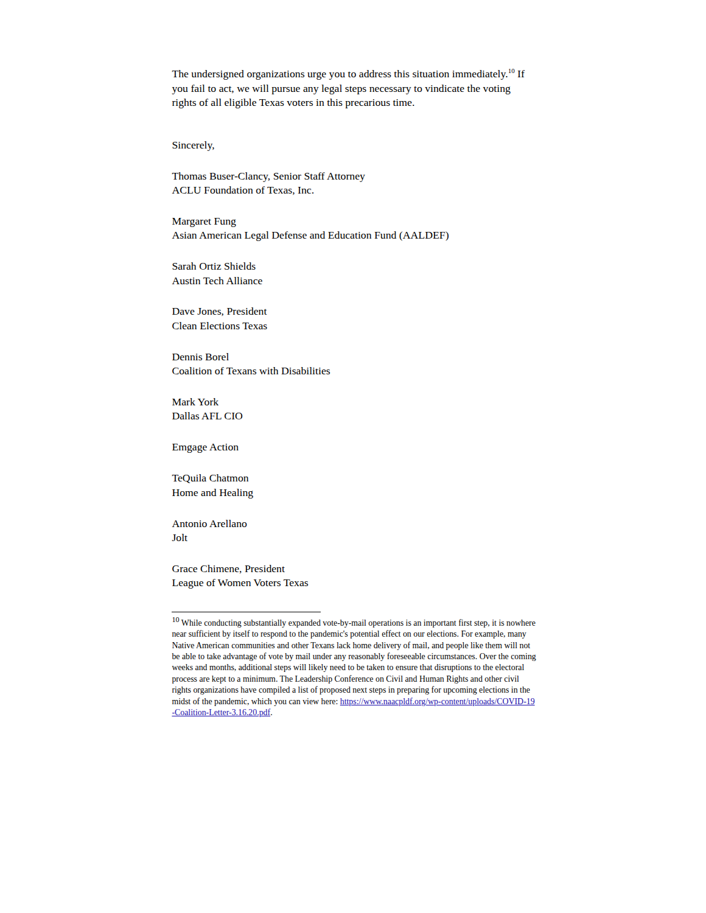The undersigned organizations urge you to address this situation immediately.10 If you fail to act, we will pursue any legal steps necessary to vindicate the voting rights of all eligible Texas voters in this precarious time.
Sincerely,
Thomas Buser-Clancy, Senior Staff Attorney
ACLU Foundation of Texas, Inc.
Margaret Fung
Asian American Legal Defense and Education Fund (AALDEF)
Sarah Ortiz Shields
Austin Tech Alliance
Dave Jones, President
Clean Elections Texas
Dennis Borel
Coalition of Texans with Disabilities
Mark York
Dallas AFL CIO
Emgage Action
TeQuila Chatmon
Home and Healing
Antonio Arellano
Jolt
Grace Chimene, President
League of Women Voters Texas
10 While conducting substantially expanded vote-by-mail operations is an important first step, it is nowhere near sufficient by itself to respond to the pandemic's potential effect on our elections. For example, many Native American communities and other Texans lack home delivery of mail, and people like them will not be able to take advantage of vote by mail under any reasonably foreseeable circumstances. Over the coming weeks and months, additional steps will likely need to be taken to ensure that disruptions to the electoral process are kept to a minimum. The Leadership Conference on Civil and Human Rights and other civil rights organizations have compiled a list of proposed next steps in preparing for upcoming elections in the midst of the pandemic, which you can view here: https://www.naacpldf.org/wp-content/uploads/COVID-19-Coalition-Letter-3.16.20.pdf.